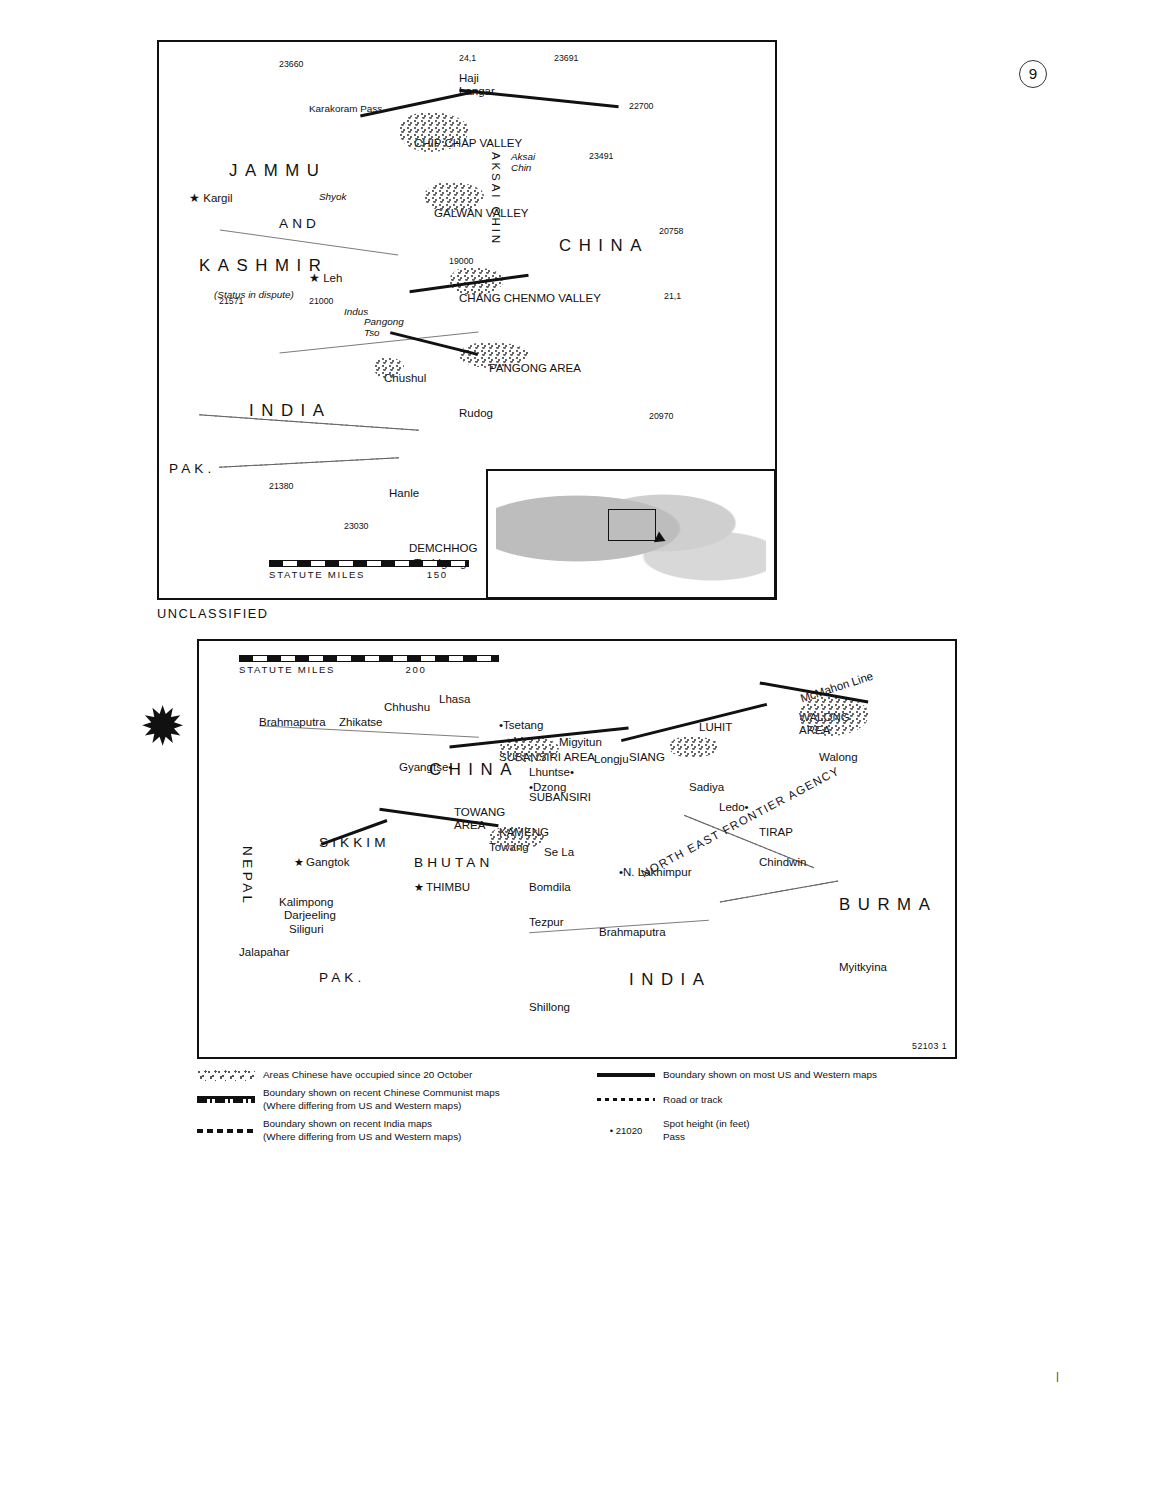9
JAMMU AND KASHMIR (Status in dispute) INDIA CHINA PAK. CHIP CHAP VALLEY GALWAN VALLEY CHANG CHENMO VALLEY PANGONG AREA AKSAI CHIN Aksai
Chin Haji
Langar Karakoram Pass ★ Kargil ★ Leh Pangong
Tso Chushul Rudog Hanle DEMCHHOG Tashigong Shyok Indus 23660 24,1 23691 22700 23491 20758 21,1 20970 21571 21000 21380 23030 19000
STATUTE MILES 150
UNCLASSIFIED
✹
STATUTE MILES 200
CHINA INDIA BURMA BHUTAN SIKKIM NEPAL PAK. NORTH EAST FRONTIER AGENCY McMahon Line SUBANSIRI AREA SUBANSIRI TOWANG
AREA KAMENG SIANG LUHIT TIRAP WALONG
AREA Chhushu Lhasa •Tsetang Migyitun Longju Lhuntse• •Dzong Gyangtse• Brahmaputra Zhikatse Towang Se La Bomdila •N. Lakhimpur Tezpur Brahmaputra Ledo• Sadiya Walong Chindwin Myitkyina Shillong THIMBU Gangtok Kalimpong Darjeeling Siliguri Jalapahar
52103 1
Areas Chinese have occupied since 20 October
Boundary shown on most US and Western maps
Boundary shown on recent Chinese Communist maps
(Where differing from US and Western maps)
Road or track
Boundary shown on recent India maps
(Where differing from US and Western maps)
• 21020 Spot height (in feet)
Pass
|